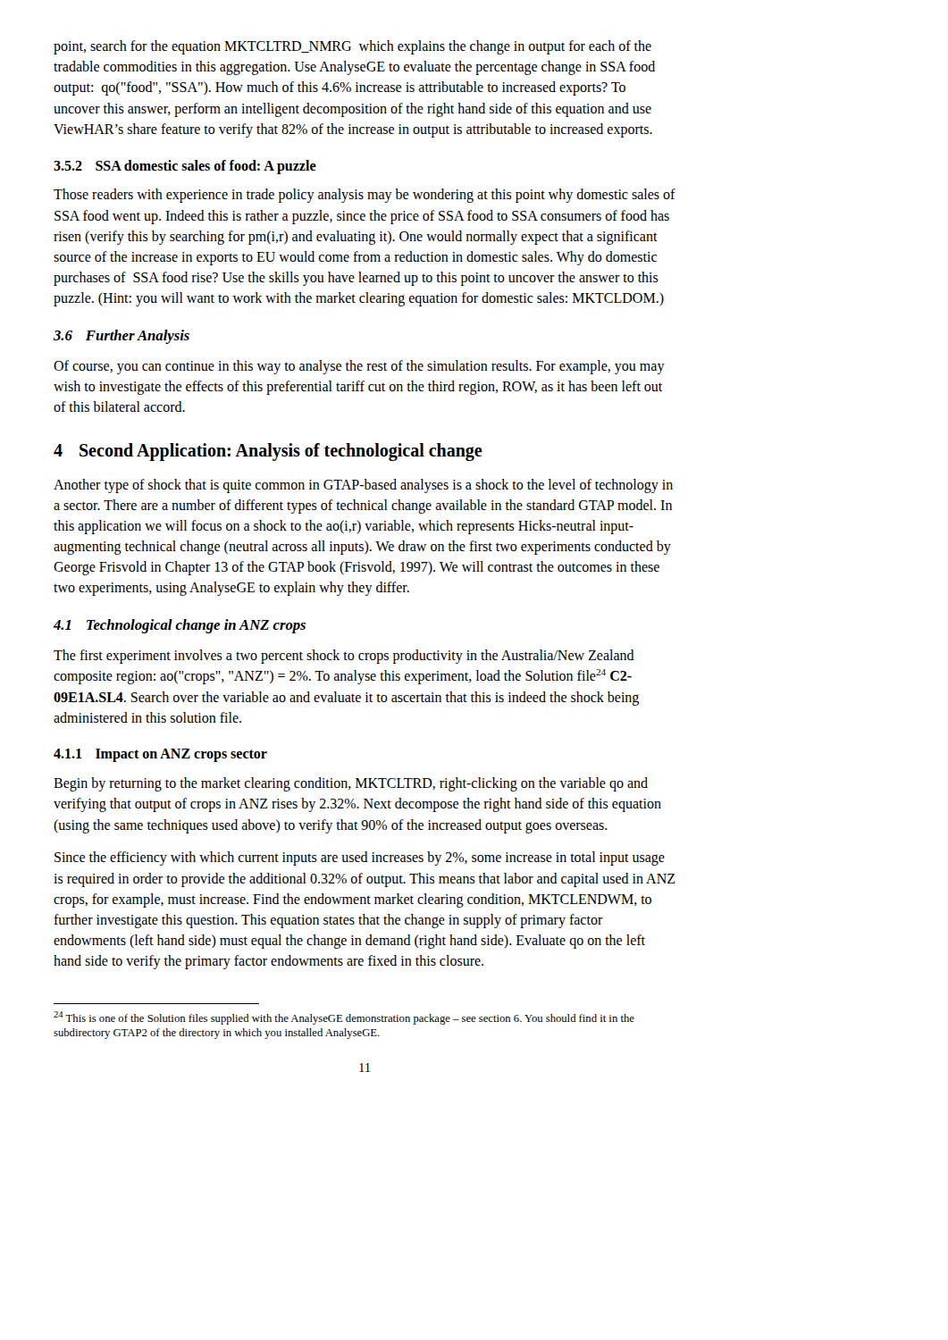point, search for the equation MKTCLTRD_NMRG which explains the change in output for each of the tradable commodities in this aggregation. Use AnalyseGE to evaluate the percentage change in SSA food output: qo("food", "SSA"). How much of this 4.6% increase is attributable to increased exports? To uncover this answer, perform an intelligent decomposition of the right hand side of this equation and use ViewHAR’s share feature to verify that 82% of the increase in output is attributable to increased exports.
3.5.2 SSA domestic sales of food: A puzzle
Those readers with experience in trade policy analysis may be wondering at this point why domestic sales of SSA food went up. Indeed this is rather a puzzle, since the price of SSA food to SSA consumers of food has risen (verify this by searching for pm(i,r) and evaluating it). One would normally expect that a significant source of the increase in exports to EU would come from a reduction in domestic sales. Why do domestic purchases of SSA food rise? Use the skills you have learned up to this point to uncover the answer to this puzzle. (Hint: you will want to work with the market clearing equation for domestic sales: MKTCLDOM.)
3.6 Further Analysis
Of course, you can continue in this way to analyse the rest of the simulation results. For example, you may wish to investigate the effects of this preferential tariff cut on the third region, ROW, as it has been left out of this bilateral accord.
4 Second Application: Analysis of technological change
Another type of shock that is quite common in GTAP-based analyses is a shock to the level of technology in a sector. There are a number of different types of technical change available in the standard GTAP model. In this application we will focus on a shock to the ao(i,r) variable, which represents Hicks-neutral input-augmenting technical change (neutral across all inputs). We draw on the first two experiments conducted by George Frisvold in Chapter 13 of the GTAP book (Frisvold, 1997). We will contrast the outcomes in these two experiments, using AnalyseGE to explain why they differ.
4.1 Technological change in ANZ crops
The first experiment involves a two percent shock to crops productivity in the Australia/New Zealand composite region: ao("crops", "ANZ") = 2%. To analyse this experiment, load the Solution file24 C2-09E1A.SL4. Search over the variable ao and evaluate it to ascertain that this is indeed the shock being administered in this solution file.
4.1.1 Impact on ANZ crops sector
Begin by returning to the market clearing condition, MKTCLTRD, right-clicking on the variable qo and verifying that output of crops in ANZ rises by 2.32%. Next decompose the right hand side of this equation (using the same techniques used above) to verify that 90% of the increased output goes overseas.
Since the efficiency with which current inputs are used increases by 2%, some increase in total input usage is required in order to provide the additional 0.32% of output. This means that labor and capital used in ANZ crops, for example, must increase. Find the endowment market clearing condition, MKTCLENDWM, to further investigate this question. This equation states that the change in supply of primary factor endowments (left hand side) must equal the change in demand (right hand side). Evaluate qo on the left hand side to verify the primary factor endowments are fixed in this closure.
24 This is one of the Solution files supplied with the AnalyseGE demonstration package – see section 6. You should find it in the subdirectory GTAP2 of the directory in which you installed AnalyseGE.
11